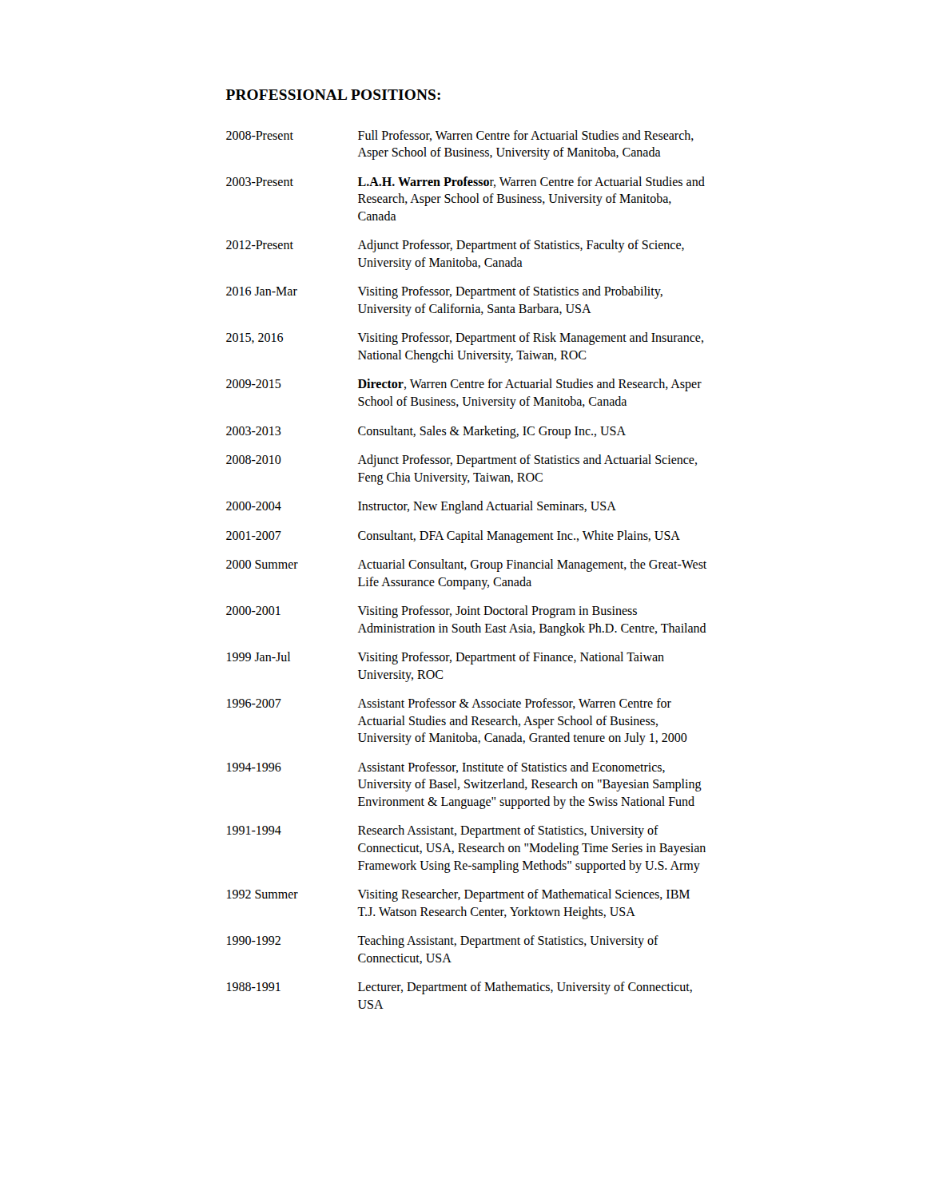PROFESSIONAL POSITIONS:
| 2008-Present | Full Professor, Warren Centre for Actuarial Studies and Research, Asper School of Business, University of Manitoba, Canada |
| 2003-Present | L.A.H. Warren Professo r, Warren Centre for Actuarial Studies and Research, Asper School of Business, University of Manitoba, Canada |
| 2012-Present | Adjunct Professor, Department of Statistics, Faculty of Science, University of Manitoba, Canada |
| 2016 Jan-Mar | Visiting Professor, Department of Statistics and Probability, University of California, Santa Barbara, USA |
| 2015, 2016 | Visiting Professor, Department of Risk Management and Insurance, National Chengchi University, Taiwan, ROC |
| 2009-2015 | Director , Warren Centre for Actuarial Studies and Research, Asper School of Business, University of Manitoba, Canada |
| 2003-2013 | Consultant, Sales & Marketing, IC Group Inc., USA |
| 2008-2010 | Adjunct Professor, Department of Statistics and Actuarial Science, Feng Chia University, Taiwan, ROC |
| 2000-2004 | Instructor, New England Actuarial Seminars, USA |
| 2001-2007 | Consultant, DFA Capital Management Inc., White Plains, USA |
| 2000 Summer | Actuarial Consultant, Group Financial Management, the Great-West Life Assurance Company, Canada |
| 2000-2001 | Visiting Professor, Joint Doctoral Program in Business Administration in South East Asia, Bangkok Ph.D. Centre, Thailand |
| 1999 Jan-Jul | Visiting Professor, Department of Finance, National Taiwan University, ROC |
| 1996-2007 | Assistant Professor & Associate Professor, Warren Centre for Actuarial Studies and Research, Asper School of Business, University of Manitoba, Canada, Granted tenure on July 1, 2000 |
| 1994-1996 | Assistant Professor, Institute of Statistics and Econometrics, University of Basel, Switzerland, Research on "Bayesian Sampling Environment & Language" supported by the Swiss National Fund |
| 1991-1994 | Research Assistant, Department of Statistics, University of Connecticut, USA, Research on "Modeling Time Series in Bayesian Framework Using Re-sampling Methods" supported by U.S. Army |
| 1992 Summer | Visiting Researcher, Department of Mathematical Sciences, IBM T.J. Watson Research Center, Yorktown Heights, USA |
| 1990-1992 | Teaching Assistant, Department of Statistics, University of Connecticut, USA |
| 1988-1991 | Lecturer, Department of Mathematics, University of Connecticut, USA |